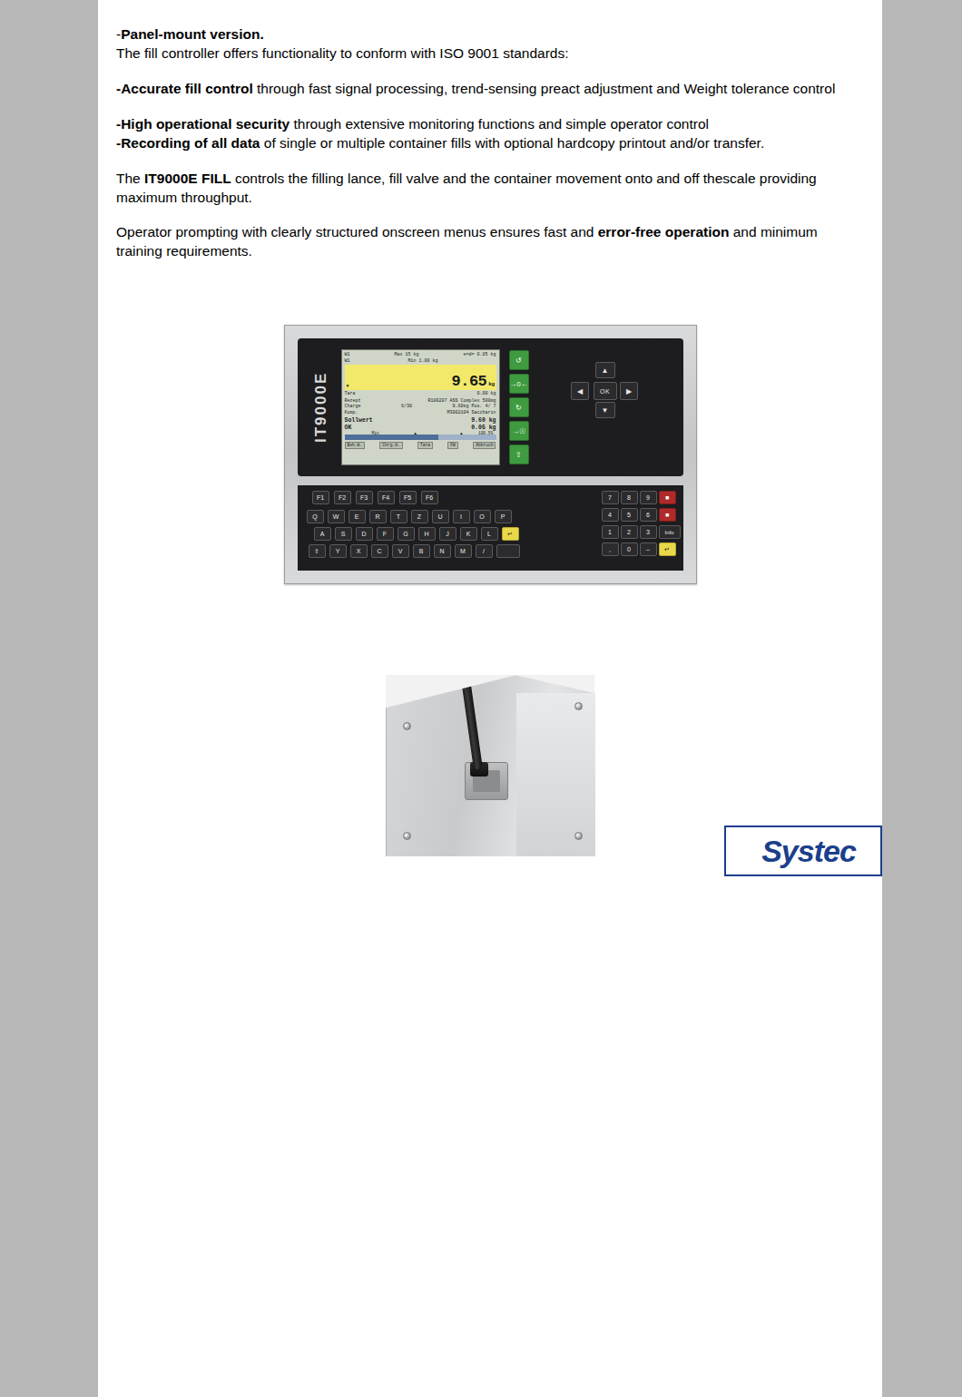-Panel-mount version.
The fill controller offers functionality to conform with ISO 9001 standards:
-Accurate fill control through fast signal processing, trend-sensing preact adjustment and Weight tolerance control
-High operational security through extensive monitoring functions and simple operator control
-Recording of all data of single or multiple container fills with optional hardcopy printout and/or transfer.
The IT9000E FILL controls the filling lance, fill valve and the container movement onto and off thescale providing maximum throughput.
Operator prompting with clearly structured onscreen menus ensures fast and error-free operation and minimum training requirements.
IT9000E
W1 Max 15 kg e=d= 0.05 kg
W1 Min 1.00 kg
▼ 9.65kg
Tara 0.00 kg
Rezept R100207 ASS Complex 500mg
Charge 6/309.60kg Pos. 4/ 7
Komp. M3002104 Saccharin
Sollwert 9.60 kg
OK 0.05 kg
Min ▲ ▲ 100.5%
Beh.W. Chrg.H. Tara FW Abbruch
↺
→0←
↻
→☉
⇧
▲
◀
OK
▶
▼
F1
F2
F3
F4
F5
F6
Q
W
E
R
T
Z
U
I
O
P
A
S
D
F
G
H
J
K
L
↵
⇧
Y
X
C
V
B
N
M
/
7
8
9
■
4
5
6
■
1
2
3
Info
,
0
–
↵
Systec